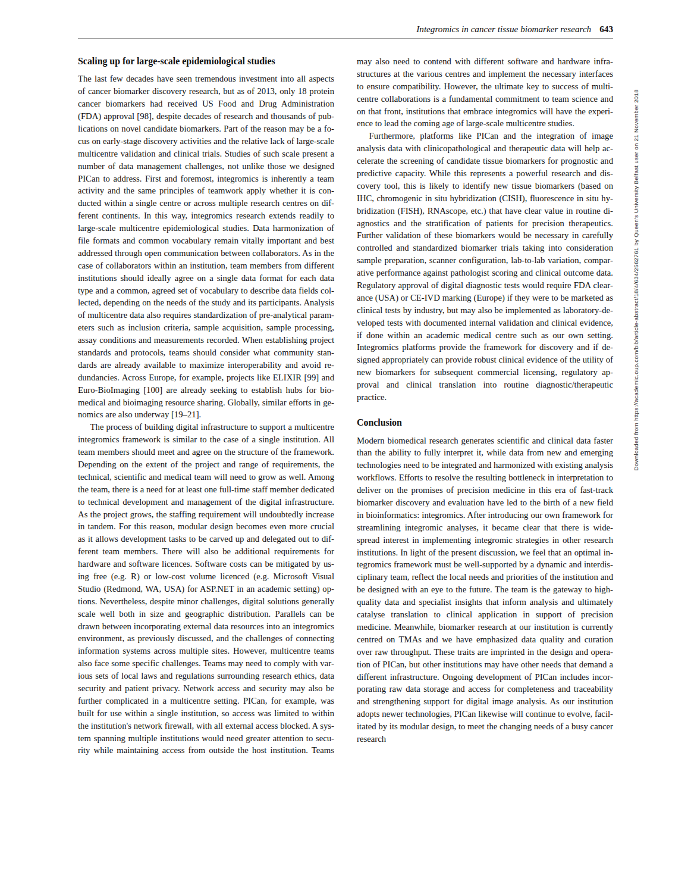Integromics in cancer tissue biomarker research 643
Downloaded from https://academic.oup.com/bib/article-abstract/18/4/634/2562761 by Queen's University Belfast user on 21 November 2018
Scaling up for large-scale epidemiological studies
The last few decades have seen tremendous investment into all aspects of cancer biomarker discovery research, but as of 2013, only 18 protein cancer biomarkers had received US Food and Drug Administration (FDA) approval [98], despite decades of research and thousands of publications on novel candidate biomarkers. Part of the reason may be a focus on early-stage discovery activities and the relative lack of large-scale multicentre validation and clinical trials. Studies of such scale present a number of data management challenges, not unlike those we designed PICan to address. First and foremost, integromics is inherently a team activity and the same principles of teamwork apply whether it is conducted within a single centre or across multiple research centres on different continents. In this way, integromics research extends readily to large-scale multicentre epidemiological studies. Data harmonization of file formats and common vocabulary remain vitally important and best addressed through open communication between collaborators. As in the case of collaborators within an institution, team members from different institutions should ideally agree on a single data format for each data type and a common, agreed set of vocabulary to describe data fields collected, depending on the needs of the study and its participants. Analysis of multicentre data also requires standardization of pre-analytical parameters such as inclusion criteria, sample acquisition, sample processing, assay conditions and measurements recorded. When establishing project standards and protocols, teams should consider what community standards are already available to maximize interoperability and avoid redundancies. Across Europe, for example, projects like ELIXIR [99] and Euro-BioImaging [100] are already seeking to establish hubs for biomedical and bioimaging resource sharing. Globally, similar efforts in genomics are also underway [19–21].
The process of building digital infrastructure to support a multicentre integromics framework is similar to the case of a single institution. All team members should meet and agree on the structure of the framework. Depending on the extent of the project and range of requirements, the technical, scientific and medical team will need to grow as well. Among the team, there is a need for at least one full-time staff member dedicated to technical development and management of the digital infrastructure. As the project grows, the staffing requirement will undoubtedly increase in tandem. For this reason, modular design becomes even more crucial as it allows development tasks to be carved up and delegated out to different team members. There will also be additional requirements for hardware and software licences. Software costs can be mitigated by using free (e.g. R) or low-cost volume licenced (e.g. Microsoft Visual Studio (Redmond, WA, USA) for ASP.NET in an academic setting) options. Nevertheless, despite minor challenges, digital solutions generally scale well both in size and geographic distribution. Parallels can be drawn between incorporating external data resources into an integromics environment, as previously discussed, and the challenges of connecting information systems across multiple sites. However, multicentre teams also face some specific challenges. Teams may need to comply with various sets of local laws and regulations surrounding research ethics, data security and patient privacy. Network access and security may also be further complicated in a multicentre setting. PICan, for example, was built for use within a single institution, so access was limited to within the institution's network firewall, with all external access blocked. A system spanning multiple institutions would need greater attention to security while maintaining access from outside the host institution. Teams may also need to contend with different software and hardware infrastructures at the various centres and implement the necessary interfaces to ensure compatibility. However, the ultimate key to success of multicentre collaborations is a fundamental commitment to team science and on that front, institutions that embrace integromics will have the experience to lead the coming age of large-scale multicentre studies.
Furthermore, platforms like PICan and the integration of image analysis data with clinicopathological and therapeutic data will help accelerate the screening of candidate tissue biomarkers for prognostic and predictive capacity. While this represents a powerful research and discovery tool, this is likely to identify new tissue biomarkers (based on IHC, chromogenic in situ hybridization (CISH), fluorescence in situ hybridization (FISH), RNAscope, etc.) that have clear value in routine diagnostics and the stratification of patients for precision therapeutics. Further validation of these biomarkers would be necessary in carefully controlled and standardized biomarker trials taking into consideration sample preparation, scanner configuration, lab-to-lab variation, comparative performance against pathologist scoring and clinical outcome data. Regulatory approval of digital diagnostic tests would require FDA clearance (USA) or CE-IVD marking (Europe) if they were to be marketed as clinical tests by industry, but may also be implemented as laboratory-developed tests with documented internal validation and clinical evidence, if done within an academic medical centre such as our own setting. Integromics platforms provide the framework for discovery and if designed appropriately can provide robust clinical evidence of the utility of new biomarkers for subsequent commercial licensing, regulatory approval and clinical translation into routine diagnostic/therapeutic practice.
Conclusion
Modern biomedical research generates scientific and clinical data faster than the ability to fully interpret it, while data from new and emerging technologies need to be integrated and harmonized with existing analysis workflows. Efforts to resolve the resulting bottleneck in interpretation to deliver on the promises of precision medicine in this era of fast-track biomarker discovery and evaluation have led to the birth of a new field in bioinformatics: integromics. After introducing our own framework for streamlining integromic analyses, it became clear that there is widespread interest in implementing integromic strategies in other research institutions. In light of the present discussion, we feel that an optimal integromics framework must be well-supported by a dynamic and interdisciplinary team, reflect the local needs and priorities of the institution and be designed with an eye to the future. The team is the gateway to high-quality data and specialist insights that inform analysis and ultimately catalyse translation to clinical application in support of precision medicine. Meanwhile, biomarker research at our institution is currently centred on TMAs and we have emphasized data quality and curation over raw throughput. These traits are imprinted in the design and operation of PICan, but other institutions may have other needs that demand a different infrastructure. Ongoing development of PICan includes incorporating raw data storage and access for completeness and traceability and strengthening support for digital image analysis. As our institution adopts newer technologies, PICan likewise will continue to evolve, facilitated by its modular design, to meet the changing needs of a busy cancer research